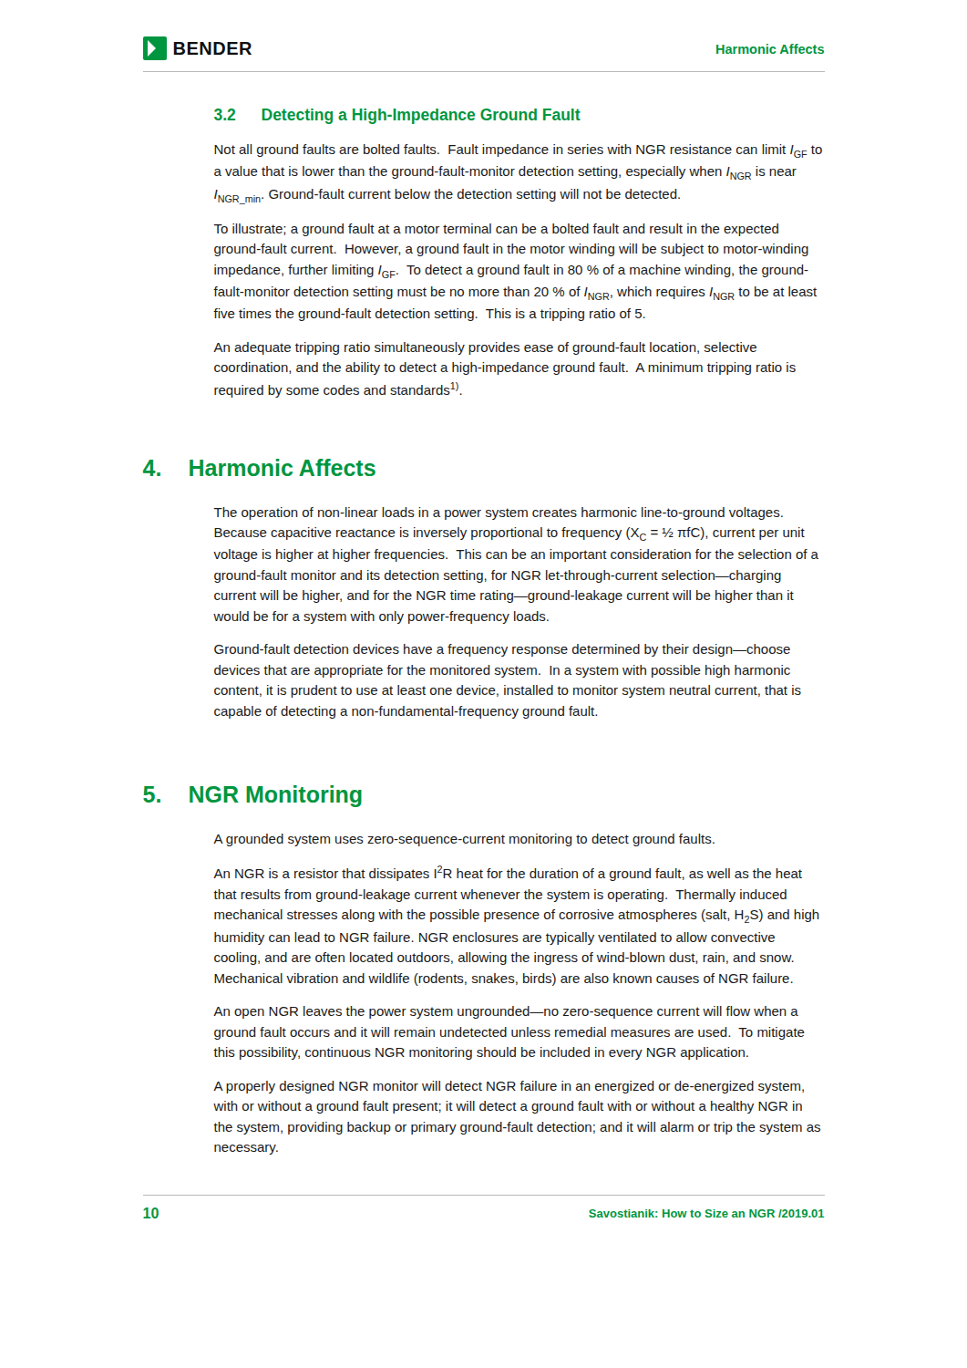BENDER
Harmonic Affects
3.2 Detecting a High-Impedance Ground Fault
Not all ground faults are bolted faults. Fault impedance in series with NGR resistance can limit IGF to a value that is lower than the ground-fault-monitor detection setting, especially when INGR is near INGR_min. Ground-fault current below the detection setting will not be detected.
To illustrate; a ground fault at a motor terminal can be a bolted fault and result in the expected ground-fault current. However, a ground fault in the motor winding will be subject to motor-winding impedance, further limiting IGF. To detect a ground fault in 80 % of a machine winding, the ground-fault-monitor detection setting must be no more than 20 % of INGR, which requires INGR to be at least five times the ground-fault detection setting. This is a tripping ratio of 5.
An adequate tripping ratio simultaneously provides ease of ground-fault location, selective coordination, and the ability to detect a high-impedance ground fault. A minimum tripping ratio is required by some codes and standards1).
4. Harmonic Affects
The operation of non-linear loads in a power system creates harmonic line-to-ground voltages. Because capacitive reactance is inversely proportional to frequency (XC = ½ πfC), current per unit voltage is higher at higher frequencies. This can be an important consideration for the selection of a ground-fault monitor and its detection setting, for NGR let-through-current selection—charging current will be higher, and for the NGR time rating—ground-leakage current will be higher than it would be for a system with only power-frequency loads.
Ground-fault detection devices have a frequency response determined by their design—choose devices that are appropriate for the monitored system. In a system with possible high harmonic content, it is prudent to use at least one device, installed to monitor system neutral current, that is capable of detecting a non-fundamental-frequency ground fault.
5. NGR Monitoring
A grounded system uses zero-sequence-current monitoring to detect ground faults.
An NGR is a resistor that dissipates I2R heat for the duration of a ground fault, as well as the heat that results from ground-leakage current whenever the system is operating. Thermally induced mechanical stresses along with the possible presence of corrosive atmospheres (salt, H2S) and high humidity can lead to NGR failure. NGR enclosures are typically ventilated to allow convective cooling, and are often located outdoors, allowing the ingress of wind-blown dust, rain, and snow. Mechanical vibration and wildlife (rodents, snakes, birds) are also known causes of NGR failure.
An open NGR leaves the power system ungrounded—no zero-sequence current will flow when a ground fault occurs and it will remain undetected unless remedial measures are used. To mitigate this possibility, continuous NGR monitoring should be included in every NGR application.
A properly designed NGR monitor will detect NGR failure in an energized or de-energized system, with or without a ground fault present; it will detect a ground fault with or without a healthy NGR in the system, providing backup or primary ground-fault detection; and it will alarm or trip the system as necessary.
10
Savostianik: How to Size an NGR /2019.01